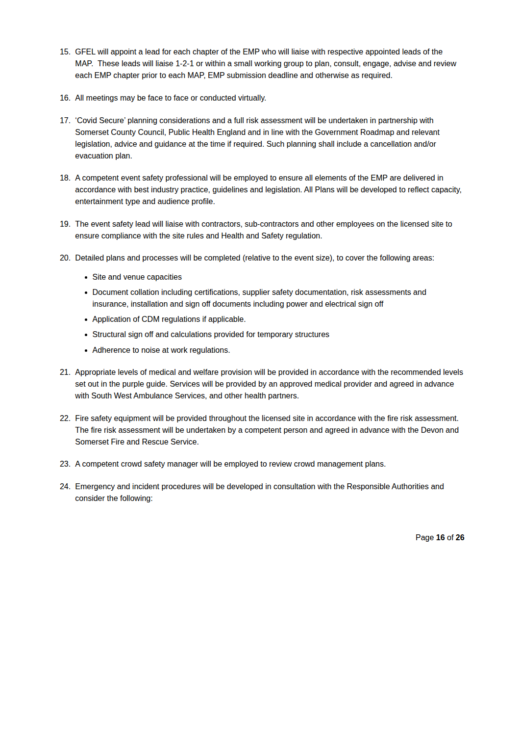GFEL will appoint a lead for each chapter of the EMP who will liaise with respective appointed leads of the MAP. These leads will liaise 1-2-1 or within a small working group to plan, consult, engage, advise and review each EMP chapter prior to each MAP, EMP submission deadline and otherwise as required.
All meetings may be face to face or conducted virtually.
‘Covid Secure’ planning considerations and a full risk assessment will be undertaken in partnership with Somerset County Council, Public Health England and in line with the Government Roadmap and relevant legislation, advice and guidance at the time if required. Such planning shall include a cancellation and/or evacuation plan.
A competent event safety professional will be employed to ensure all elements of the EMP are delivered in accordance with best industry practice, guidelines and legislation. All Plans will be developed to reflect capacity, entertainment type and audience profile.
The event safety lead will liaise with contractors, sub-contractors and other employees on the licensed site to ensure compliance with the site rules and Health and Safety regulation.
Detailed plans and processes will be completed (relative to the event size), to cover the following areas:
Site and venue capacities
Document collation including certifications, supplier safety documentation, risk assessments and insurance, installation and sign off documents including power and electrical sign off
Application of CDM regulations if applicable.
Structural sign off and calculations provided for temporary structures
Adherence to noise at work regulations.
Appropriate levels of medical and welfare provision will be provided in accordance with the recommended levels set out in the purple guide. Services will be provided by an approved medical provider and agreed in advance with South West Ambulance Services, and other health partners.
Fire safety equipment will be provided throughout the licensed site in accordance with the fire risk assessment. The fire risk assessment will be undertaken by a competent person and agreed in advance with the Devon and Somerset Fire and Rescue Service.
A competent crowd safety manager will be employed to review crowd management plans.
Emergency and incident procedures will be developed in consultation with the Responsible Authorities and consider the following:
Page 16 of 26